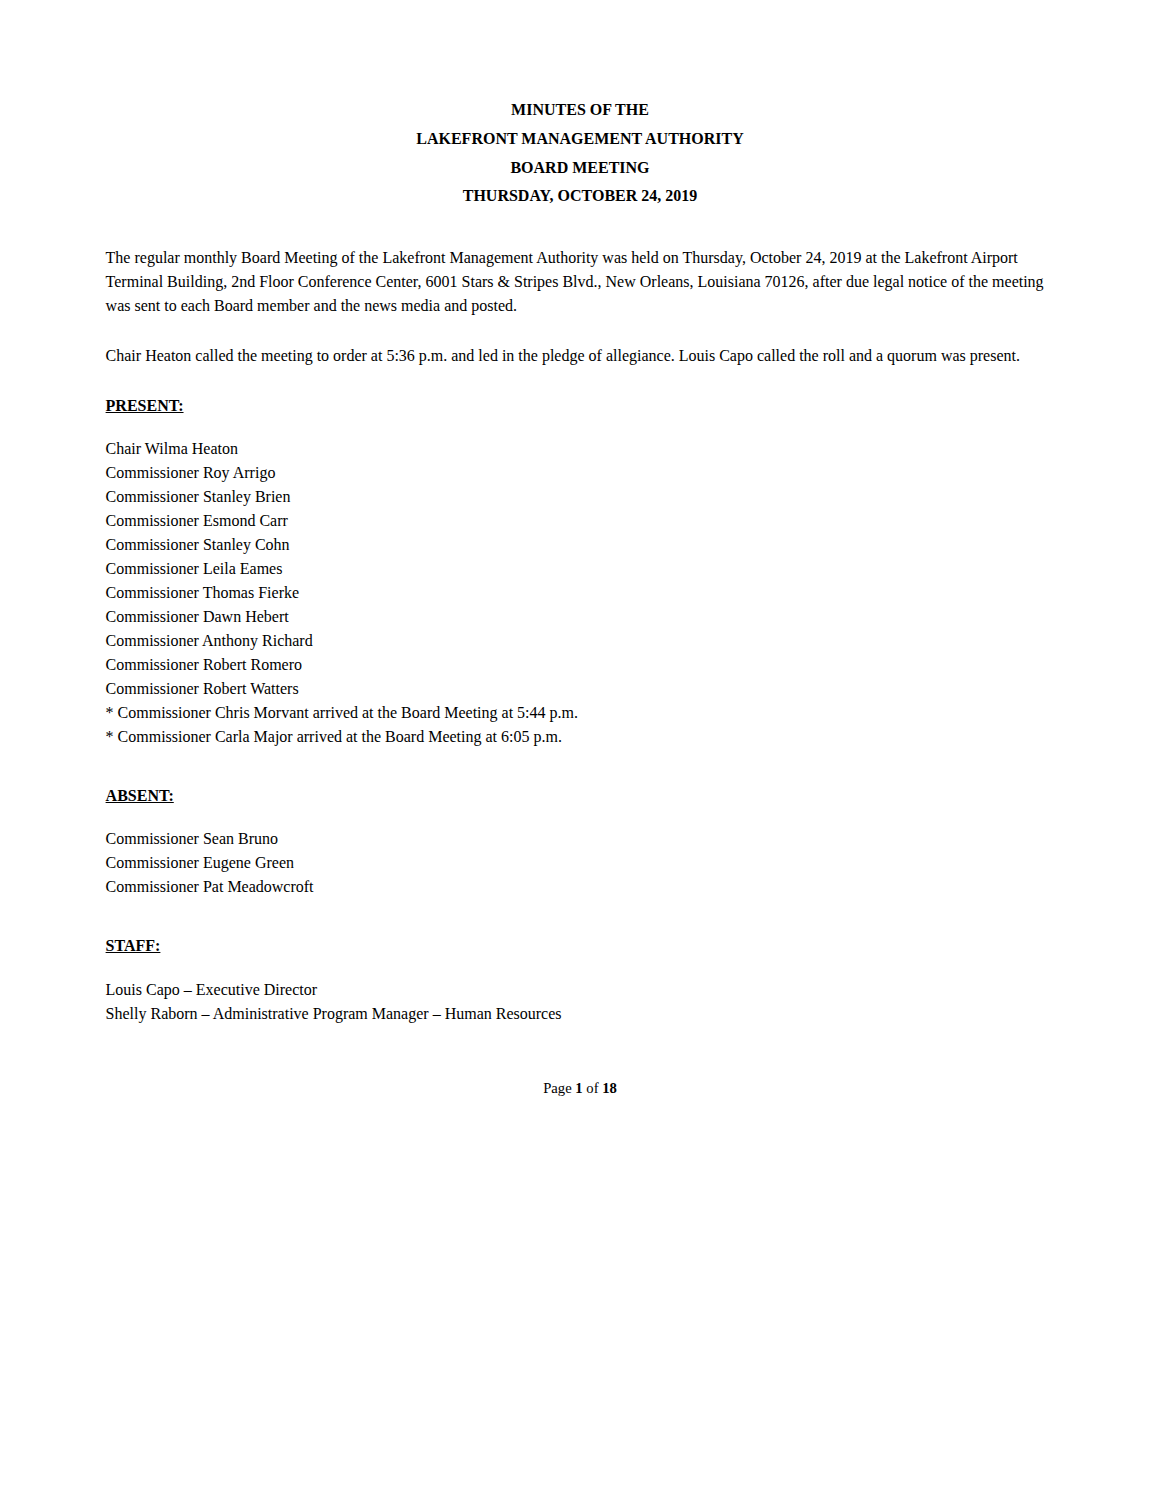Minutes of the
Lakefront Management Authority
Board Meeting
Thursday, October 24, 2019
The regular monthly Board Meeting of the Lakefront Management Authority was held on Thursday, October 24, 2019 at the Lakefront Airport Terminal Building, 2nd Floor Conference Center, 6001 Stars & Stripes Blvd., New Orleans, Louisiana 70126, after due legal notice of the meeting was sent to each Board member and the news media and posted.
Chair Heaton called the meeting to order at 5:36 p.m. and led in the pledge of allegiance. Louis Capo called the roll and a quorum was present.
PRESENT:
Chair Wilma Heaton
Commissioner Roy Arrigo
Commissioner Stanley Brien
Commissioner Esmond Carr
Commissioner Stanley Cohn
Commissioner Leila Eames
Commissioner Thomas Fierke
Commissioner Dawn Hebert
Commissioner Anthony Richard
Commissioner Robert Romero
Commissioner Robert Watters
* Commissioner Chris Morvant arrived at the Board Meeting at 5:44 p.m.
* Commissioner Carla Major arrived at the Board Meeting at 6:05 p.m.
ABSENT:
Commissioner Sean Bruno
Commissioner Eugene Green
Commissioner Pat Meadowcroft
STAFF:
Louis Capo – Executive Director
Shelly Raborn – Administrative Program Manager – Human Resources
Page 1 of 18